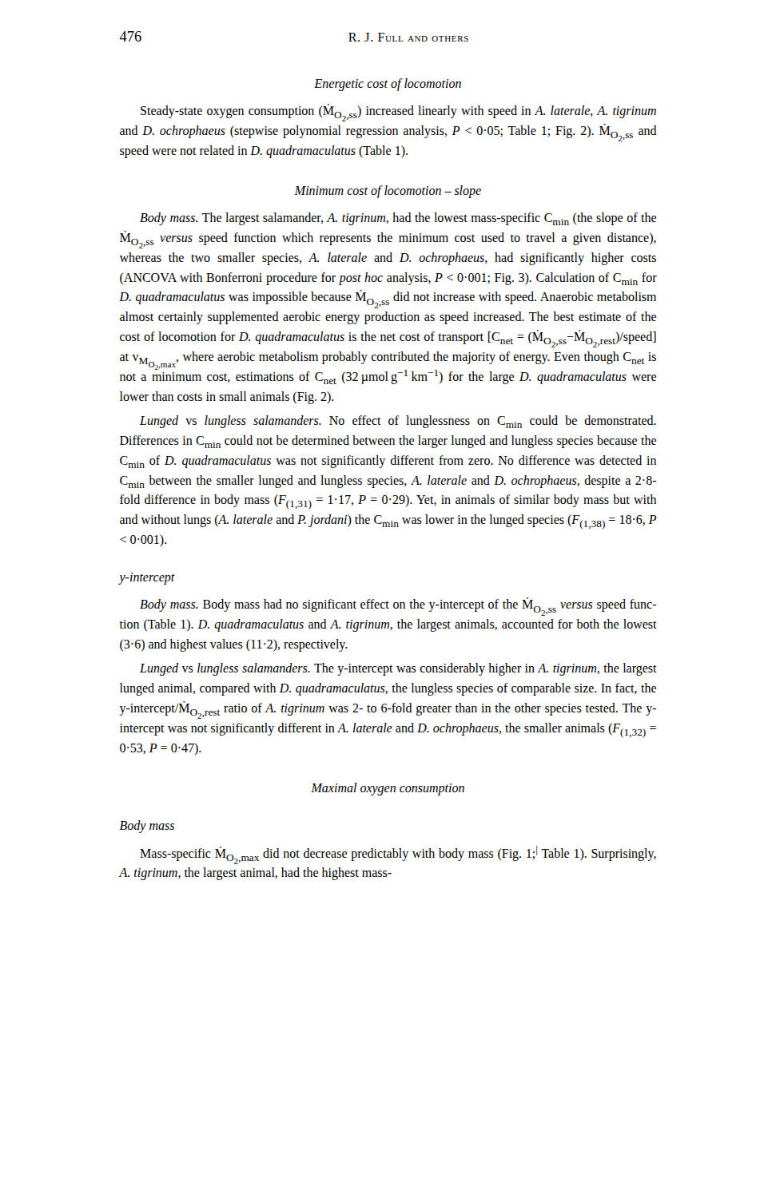476 R. J. Full and others
Energetic cost of locomotion
Steady-state oxygen consumption (ṀO2,ss) increased linearly with speed in A. laterale, A. tigrinum and D. ochrophaeus (stepwise polynomial regression analysis, P < 0·05; Table 1; Fig. 2). ṀO2,ss and speed were not related in D. quadramaculatus (Table 1).
Minimum cost of locomotion – slope
Body mass. The largest salamander, A. tigrinum, had the lowest mass-specific Cmin (the slope of the ṀO2,ss versus speed function which represents the minimum cost used to travel a given distance), whereas the two smaller species, A. laterale and D. ochrophaeus, had significantly higher costs (ANCOVA with Bonferroni procedure for post hoc analysis, P < 0·001; Fig. 3). Calculation of Cmin for D. quadramaculatus was impossible because ṀO2,ss did not increase with speed. Anaerobic metabolism almost certainly supplemented aerobic energy production as speed increased. The best estimate of the cost of locomotion for D. quadramaculatus is the net cost of transport [Cnet = (ṀO2,ss−ṀO2,rest)/speed] at vMO2,max, where aerobic metabolism probably contributed the majority of energy. Even though Cnet is not a minimum cost, estimations of Cnet (32 µmol g−1 km−1) for the large D. quadramaculatus were lower than costs in small animals (Fig. 2).
Lunged vs lungless salamanders. No effect of lunglessness on Cmin could be demonstrated. Differences in Cmin could not be determined between the larger lunged and lungless species because the Cmin of D. quadramaculatus was not significantly different from zero. No difference was detected in Cmin between the smaller lunged and lungless species, A. laterale and D. ochrophaeus, despite a 2·8-fold difference in body mass (F(1,31) = 1·17, P = 0·29). Yet, in animals of similar body mass but with and without lungs (A. laterale and P. jordani) the Cmin was lower in the lunged species (F(1,38) = 18·6, P < 0·001).
y-intercept
Body mass. Body mass had no significant effect on the y-intercept of the ṀO2,ss versus speed function (Table 1). D. quadramaculatus and A. tigrinum, the largest animals, accounted for both the lowest (3·6) and highest values (11·2), respectively.
Lunged vs lungless salamanders. The y-intercept was considerably higher in A. tigrinum, the largest lunged animal, compared with D. quadramaculatus, the lungless species of comparable size. In fact, the y-intercept/ṀO2,rest ratio of A. tigrinum was 2- to 6-fold greater than in the other species tested. The y-intercept was not significantly different in A. laterale and D. ochrophaeus, the smaller animals (F(1,32) = 0·53, P = 0·47).
Maximal oxygen consumption
Body mass
Mass-specific ṀO2,max did not decrease predictably with body mass (Fig. 1;| Table 1). Surprisingly, A. tigrinum, the largest animal, had the highest mass-